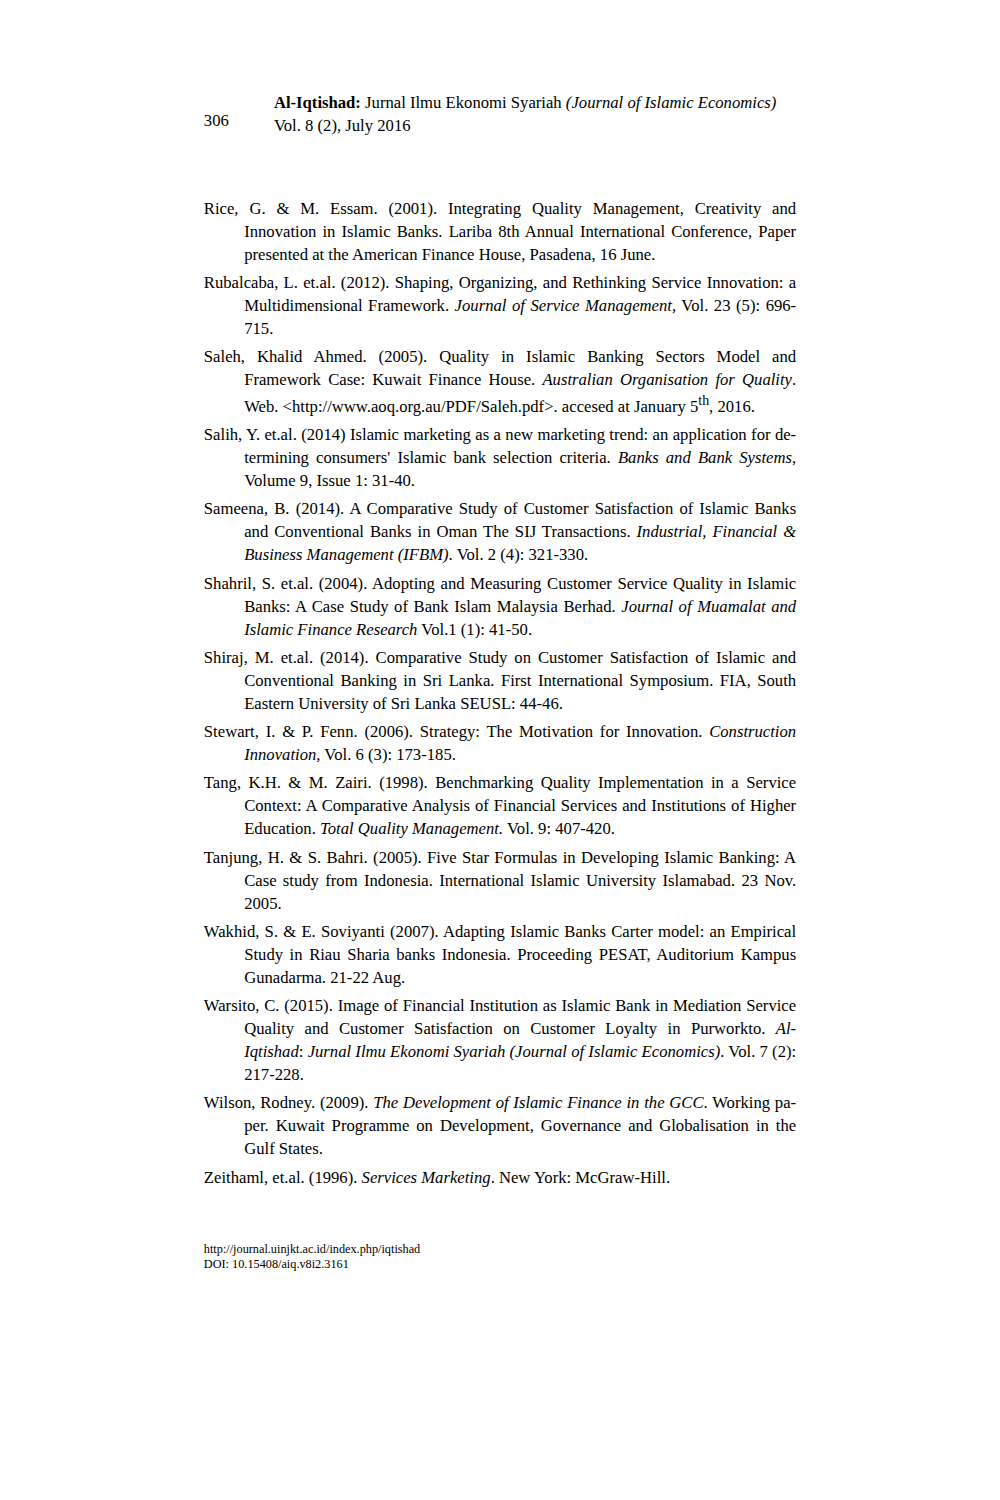306
Al-Iqtishad: Jurnal Ilmu Ekonomi Syariah (Journal of Islamic Economics)
Vol. 8 (2), July 2016
Rice, G. & M. Essam. (2001). Integrating Quality Management, Creativity and Innovation in Islamic Banks. Lariba 8th Annual International Conference, Paper presented at the American Finance House, Pasadena, 16 June.
Rubalcaba, L. et.al. (2012). Shaping, Organizing, and Rethinking Service Innovation: a Multidimensional Framework. Journal of Service Management, Vol. 23 (5): 696-715.
Saleh, Khalid Ahmed. (2005). Quality in Islamic Banking Sectors Model and Framework Case: Kuwait Finance House. Australian Organisation for Quality. Web. <http://www.aoq.org.au/PDF/Saleh.pdf>. accesed at January 5th, 2016.
Salih, Y. et.al. (2014) Islamic marketing as a new marketing trend: an application for determining consumers' Islamic bank selection criteria. Banks and Bank Systems, Volume 9, Issue 1: 31-40.
Sameena, B. (2014). A Comparative Study of Customer Satisfaction of Islamic Banks and Conventional Banks in Oman The SIJ Transactions. Industrial, Financial & Business Management (IFBM). Vol. 2 (4): 321-330.
Shahril, S. et.al. (2004). Adopting and Measuring Customer Service Quality in Islamic Banks: A Case Study of Bank Islam Malaysia Berhad. Journal of Muamalat and Islamic Finance Research Vol.1 (1): 41-50.
Shiraj, M. et.al. (2014). Comparative Study on Customer Satisfaction of Islamic and Conventional Banking in Sri Lanka. First International Symposium. FIA, South Eastern University of Sri Lanka SEUSL: 44-46.
Stewart, I. & P. Fenn. (2006). Strategy: The Motivation for Innovation. Construction Innovation, Vol. 6 (3): 173-185.
Tang, K.H. & M. Zairi. (1998). Benchmarking Quality Implementation in a Service Context: A Comparative Analysis of Financial Services and Institutions of Higher Education. Total Quality Management. Vol. 9: 407-420.
Tanjung, H. & S. Bahri. (2005). Five Star Formulas in Developing Islamic Banking: A Case study from Indonesia. International Islamic University Islamabad. 23 Nov. 2005.
Wakhid, S. & E. Soviyanti (2007). Adapting Islamic Banks Carter model: an Empirical Study in Riau Sharia banks Indonesia. Proceeding PESAT, Auditorium Kampus Gunadarma. 21-22 Aug.
Warsito, C. (2015). Image of Financial Institution as Islamic Bank in Mediation Service Quality and Customer Satisfaction on Customer Loyalty in Purworkto. Al-Iqtishad: Jurnal Ilmu Ekonomi Syariah (Journal of Islamic Economics). Vol. 7 (2): 217-228.
Wilson, Rodney. (2009). The Development of Islamic Finance in the GCC. Working paper. Kuwait Programme on Development, Governance and Globalisation in the Gulf States.
Zeithaml, et.al. (1996). Services Marketing. New York: McGraw-Hill.
http://journal.uinjkt.ac.id/index.php/iqtishad
DOI: 10.15408/aiq.v8i2.3161